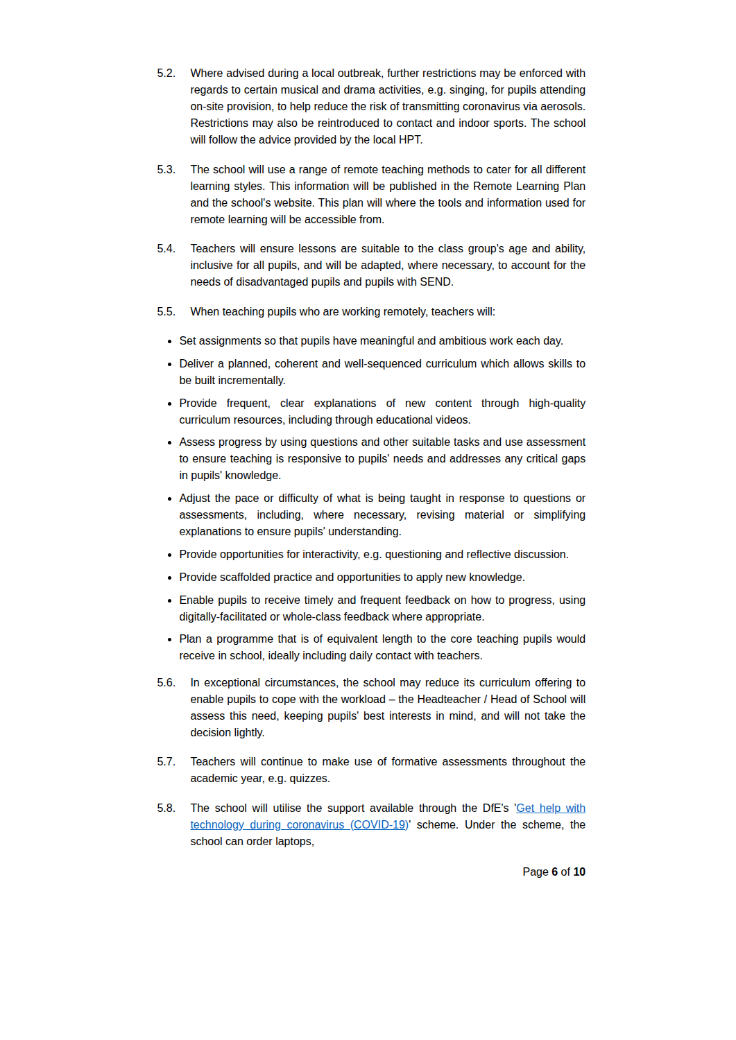5.2.
Where advised during a local outbreak, further restrictions may be enforced with regards to certain musical and drama activities, e.g. singing, for pupils attending on-site provision, to help reduce the risk of transmitting coronavirus via aerosols. Restrictions may also be reintroduced to contact and indoor sports. The school will follow the advice provided by the local HPT.
5.3.
The school will use a range of remote teaching methods to cater for all different learning styles. This information will be published in the Remote Learning Plan and the school's website. This plan will where the tools and information used for remote learning will be accessible from.
5.4.
Teachers will ensure lessons are suitable to the class group's age and ability, inclusive for all pupils, and will be adapted, where necessary, to account for the needs of disadvantaged pupils and pupils with SEND.
5.5.
When teaching pupils who are working remotely, teachers will:
Set assignments so that pupils have meaningful and ambitious work each day.
Deliver a planned, coherent and well-sequenced curriculum which allows skills to be built incrementally.
Provide frequent, clear explanations of new content through high-quality curriculum resources, including through educational videos.
Assess progress by using questions and other suitable tasks and use assessment to ensure teaching is responsive to pupils' needs and addresses any critical gaps in pupils' knowledge.
Adjust the pace or difficulty of what is being taught in response to questions or assessments, including, where necessary, revising material or simplifying explanations to ensure pupils' understanding.
Provide opportunities for interactivity, e.g. questioning and reflective discussion.
Provide scaffolded practice and opportunities to apply new knowledge.
Enable pupils to receive timely and frequent feedback on how to progress, using digitally-facilitated or whole-class feedback where appropriate.
Plan a programme that is of equivalent length to the core teaching pupils would receive in school, ideally including daily contact with teachers.
5.6.
In exceptional circumstances, the school may reduce its curriculum offering to enable pupils to cope with the workload – the Headteacher / Head of School will assess this need, keeping pupils' best interests in mind, and will not take the decision lightly.
5.7.
Teachers will continue to make use of formative assessments throughout the academic year, e.g. quizzes.
5.8.
The school will utilise the support available through the DfE's 'Get help with technology during coronavirus (COVID-19)' scheme. Under the scheme, the school can order laptops,
Page 6 of 10